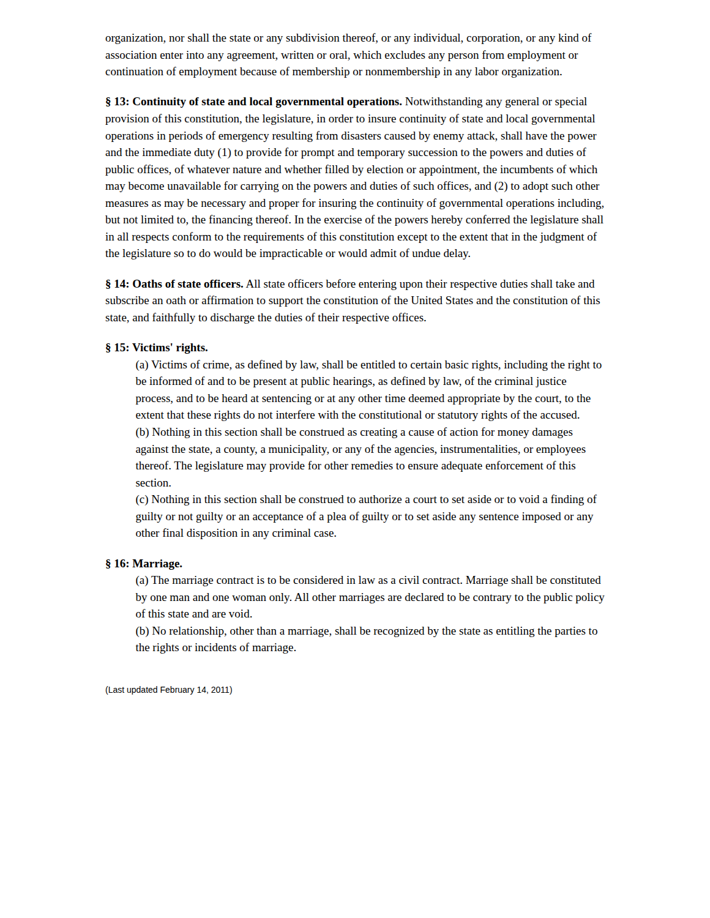organization, nor shall the state or any subdivision thereof, or any individual, corporation, or any kind of association enter into any agreement, written or oral, which excludes any person from employment or continuation of employment because of membership or nonmembership in any labor organization.
§ 13: Continuity of state and local governmental operations. Notwithstanding any general or special provision of this constitution, the legislature, in order to insure continuity of state and local governmental operations in periods of emergency resulting from disasters caused by enemy attack, shall have the power and the immediate duty (1) to provide for prompt and temporary succession to the powers and duties of public offices, of whatever nature and whether filled by election or appointment, the incumbents of which may become unavailable for carrying on the powers and duties of such offices, and (2) to adopt such other measures as may be necessary and proper for insuring the continuity of governmental operations including, but not limited to, the financing thereof. In the exercise of the powers hereby conferred the legislature shall in all respects conform to the requirements of this constitution except to the extent that in the judgment of the legislature so to do would be impracticable or would admit of undue delay.
§ 14: Oaths of state officers. All state officers before entering upon their respective duties shall take and subscribe an oath or affirmation to support the constitution of the United States and the constitution of this state, and faithfully to discharge the duties of their respective offices.
§ 15: Victims' rights.
(a) Victims of crime, as defined by law, shall be entitled to certain basic rights, including the right to be informed of and to be present at public hearings, as defined by law, of the criminal justice process, and to be heard at sentencing or at any other time deemed appropriate by the court, to the extent that these rights do not interfere with the constitutional or statutory rights of the accused.
(b) Nothing in this section shall be construed as creating a cause of action for money damages against the state, a county, a municipality, or any of the agencies, instrumentalities, or employees thereof. The legislature may provide for other remedies to ensure adequate enforcement of this section.
(c) Nothing in this section shall be construed to authorize a court to set aside or to void a finding of guilty or not guilty or an acceptance of a plea of guilty or to set aside any sentence imposed or any other final disposition in any criminal case.
§ 16: Marriage.
(a) The marriage contract is to be considered in law as a civil contract. Marriage shall be constituted by one man and one woman only. All other marriages are declared to be contrary to the public policy of this state and are void.
(b) No relationship, other than a marriage, shall be recognized by the state as entitling the parties to the rights or incidents of marriage.
(Last updated February 14, 2011)